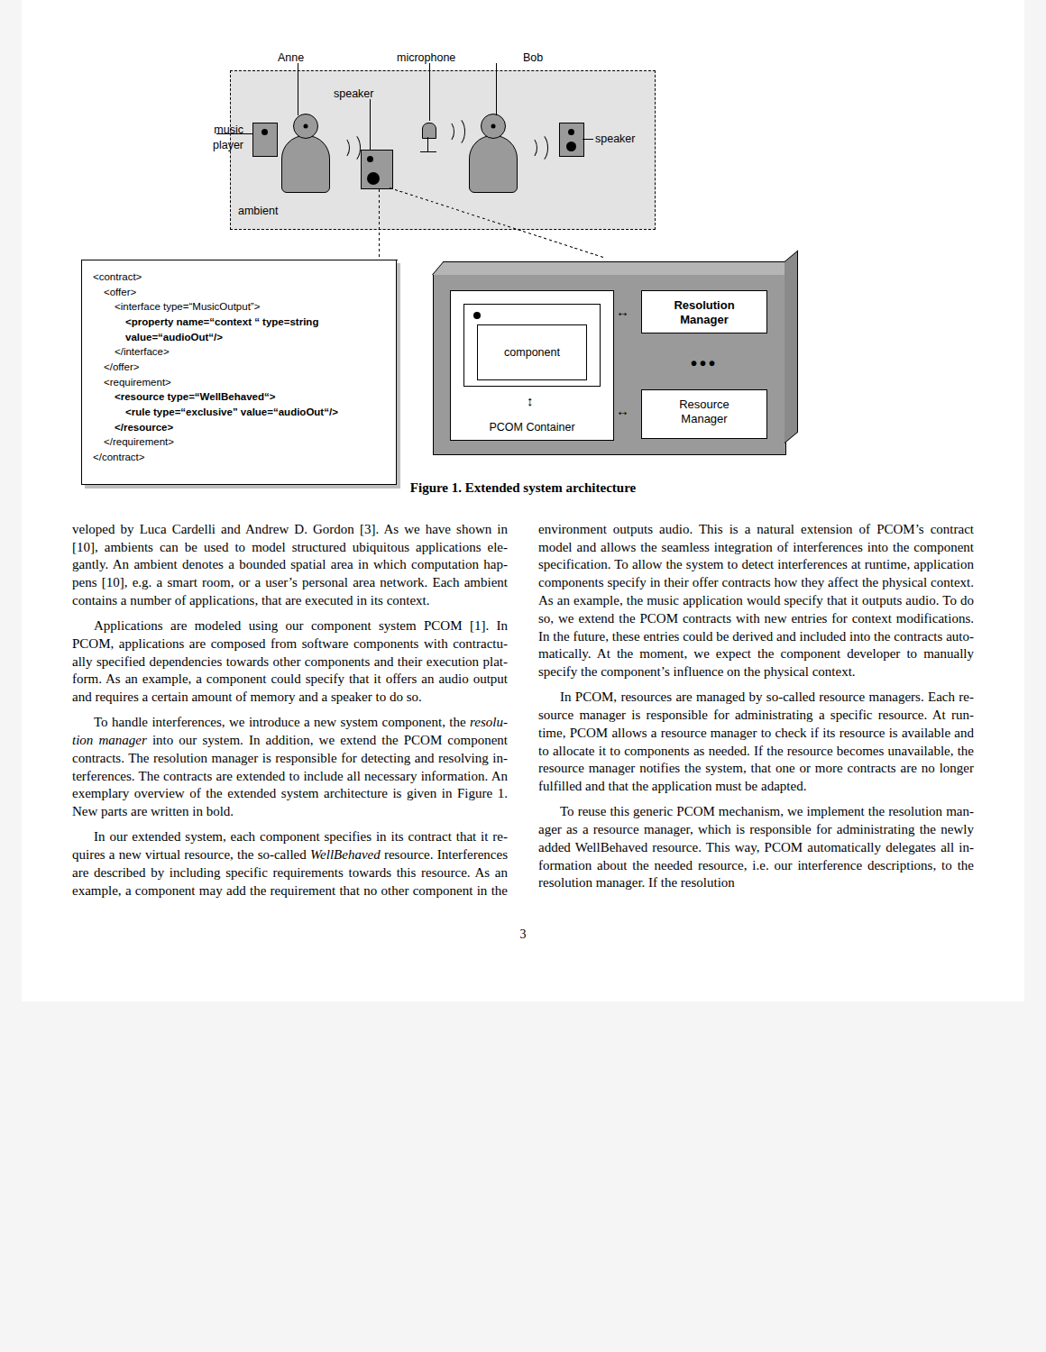ambient
music
player
Anne
speaker
microphone
Bob
speaker
<contract>
<offer>
<interface type=“MusicOutput”>
<property name=“context “ type=string
value=“audioOut“/>
</interface>
</offer>
<requirement>
<resource type=“WellBehaved“>
<rule type=“exclusive” value=“audioOut“/>
</resource>
</requirement>
</contract>
component
↕
PCOM Container
↔
↔
Resolution
Manager
•••
Resource
Manager
Figure 1. Extended system architecture
veloped by Luca Cardelli and Andrew D. Gordon [3]. As we have shown in [10], ambients can be used to model structured ubiquitous applications elegantly. An ambient denotes a bounded spatial area in which computation happens [10], e.g. a smart room, or a user’s personal area network. Each ambient contains a number of applications, that are executed in its context.
Applications are modeled using our component system PCOM [1]. In PCOM, applications are composed from software components with contractually specified dependencies towards other components and their execution platform. As an example, a component could specify that it offers an audio output and requires a certain amount of memory and a speaker to do so.
To handle interferences, we introduce a new system component, the resolution manager into our system. In addition, we extend the PCOM component contracts. The resolution manager is responsible for detecting and resolving interferences. The contracts are extended to include all necessary information. An exemplary overview of the extended system architecture is given in Figure 1. New parts are written in bold.
In our extended system, each component specifies in its contract that it requires a new virtual resource, the so-called WellBehaved resource. Interferences are described by including specific requirements towards this resource. As an example, a component may add the requirement that no other component in the environment outputs audio. This is a natural extension of PCOM’s contract model and allows the seamless integration of interferences into the component specification. To allow the system to detect interferences at runtime, application components specify in their offer contracts how they affect the physical context. As an example, the music application would specify that it outputs audio. To do so, we extend the PCOM contracts with new entries for context modifications. In the future, these entries could be derived and included into the contracts automatically. At the moment, we expect the component developer to manually specify the component’s influence on the physical context.
In PCOM, resources are managed by so-called resource managers. Each resource manager is responsible for administrating a specific resource. At runtime, PCOM allows a resource manager to check if its resource is available and to allocate it to components as needed. If the resource becomes unavailable, the resource manager notifies the system, that one or more contracts are no longer fulfilled and that the application must be adapted.
To reuse this generic PCOM mechanism, we implement the resolution manager as a resource manager, which is responsible for administrating the newly added WellBehaved resource. This way, PCOM automatically delegates all information about the needed resource, i.e. our interference descriptions, to the resolution manager. If the resolution
3